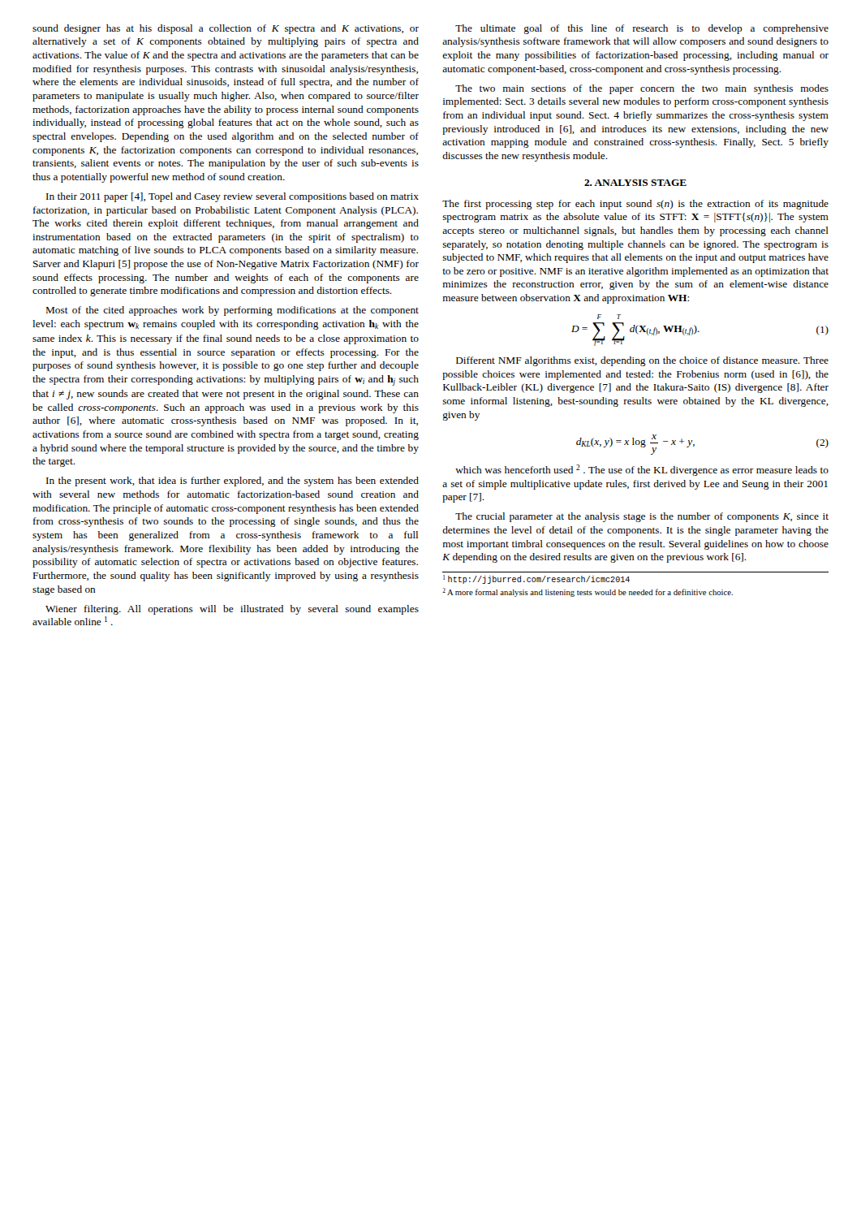sound designer has at his disposal a collection of K spectra and K activations, or alternatively a set of K components obtained by multiplying pairs of spectra and activations. The value of K and the spectra and activations are the parameters that can be modified for resynthesis purposes. This contrasts with sinusoidal analysis/resynthesis, where the elements are individual sinusoids, instead of full spectra, and the number of parameters to manipulate is usually much higher. Also, when compared to source/filter methods, factorization approaches have the ability to process internal sound components individually, instead of processing global features that act on the whole sound, such as spectral envelopes. Depending on the used algorithm and on the selected number of components K, the factorization components can correspond to individual resonances, transients, salient events or notes. The manipulation by the user of such sub-events is thus a potentially powerful new method of sound creation.
In their 2011 paper [4], Topel and Casey review several compositions based on matrix factorization, in particular based on Probabilistic Latent Component Analysis (PLCA). The works cited therein exploit different techniques, from manual arrangement and instrumentation based on the extracted parameters (in the spirit of spectralism) to automatic matching of live sounds to PLCA components based on a similarity measure. Sarver and Klapuri [5] propose the use of Non-Negative Matrix Factorization (NMF) for sound effects processing. The number and weights of each of the components are controlled to generate timbre modifications and compression and distortion effects.
Most of the cited approaches work by performing modifications at the component level: each spectrum wk remains coupled with its corresponding activation hk with the same index k. This is necessary if the final sound needs to be a close approximation to the input, and is thus essential in source separation or effects processing. For the purposes of sound synthesis however, it is possible to go one step further and decouple the spectra from their corresponding activations: by multiplying pairs of wi and hj such that i ≠ j, new sounds are created that were not present in the original sound. These can be called cross-components. Such an approach was used in a previous work by this author [6], where automatic cross-synthesis based on NMF was proposed. In it, activations from a source sound are combined with spectra from a target sound, creating a hybrid sound where the temporal structure is provided by the source, and the timbre by the target.
In the present work, that idea is further explored, and the system has been extended with several new methods for automatic factorization-based sound creation and modification. The principle of automatic cross-component resynthesis has been extended from cross-synthesis of two sounds to the processing of single sounds, and thus the system has been generalized from a cross-synthesis framework to a full analysis/resynthesis framework. More flexibility has been added by introducing the possibility of automatic selection of spectra or activations based on objective features. Furthermore, the sound quality has been significantly improved by using a resynthesis stage based on
Wiener filtering. All operations will be illustrated by several sound examples available online 1 .
The ultimate goal of this line of research is to develop a comprehensive analysis/synthesis software framework that will allow composers and sound designers to exploit the many possibilities of factorization-based processing, including manual or automatic component-based, cross-component and cross-synthesis processing.
The two main sections of the paper concern the two main synthesis modes implemented: Sect. 3 details several new modules to perform cross-component synthesis from an individual input sound. Sect. 4 briefly summarizes the cross-synthesis system previously introduced in [6], and introduces its new extensions, including the new activation mapping module and constrained cross-synthesis. Finally, Sect. 5 briefly discusses the new resynthesis module.
2. Analysis Stage
The first processing step for each input sound s(n) is the extraction of its magnitude spectrogram matrix as the absolute value of its STFT: X = |STFT{s(n)}|. The system accepts stereo or multichannel signals, but handles them by processing each channel separately, so notation denoting multiple channels can be ignored. The spectrogram is subjected to NMF, which requires that all elements on the input and output matrices have to be zero or positive. NMF is an iterative algorithm implemented as an optimization that minimizes the reconstruction error, given by the sum of an element-wise distance measure between observation X and approximation WH:
D = F∑f=1 T∑t=1 d(X(t,f), WH(t,f)). (1)
Different NMF algorithms exist, depending on the choice of distance measure. Three possible choices were implemented and tested: the Frobenius norm (used in [6]), the Kullback-Leibler (KL) divergence [7] and the Itakura-Saito (IS) divergence [8]. After some informal listening, best-sounding results were obtained by the KL divergence, given by
dKL(x, y) = x log xy − x + y, (2)
which was henceforth used 2 . The use of the KL divergence as error measure leads to a set of simple multiplicative update rules, first derived by Lee and Seung in their 2001 paper [7].
The crucial parameter at the analysis stage is the number of components K, since it determines the level of detail of the components. It is the single parameter having the most important timbral consequences on the result. Several guidelines on how to choose K depending on the desired results are given on the previous work [6].
1 http://jjburred.com/research/icmc2014
2 A more formal analysis and listening tests would be needed for a definitive choice.